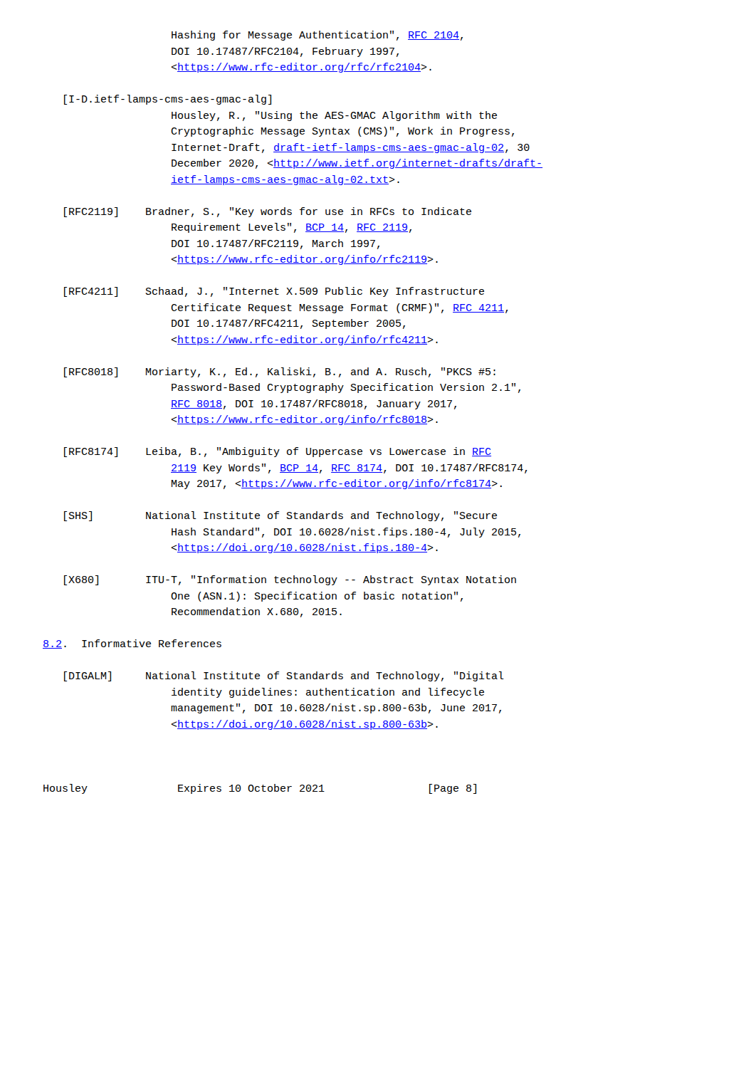Hashing for Message Authentication", RFC 2104,
                    DOI 10.17487/RFC2104, February 1997,
                    <https://www.rfc-editor.org/rfc/rfc2104>.

   [I-D.ietf-lamps-cms-aes-gmac-alg]
                    Housley, R., "Using the AES-GMAC Algorithm with the
                    Cryptographic Message Syntax (CMS)", Work in Progress,
                    Internet-Draft, draft-ietf-lamps-cms-aes-gmac-alg-02, 30
                    December 2020, <http://www.ietf.org/internet-drafts/draft-
                    ietf-lamps-cms-aes-gmac-alg-02.txt>.

   [RFC2119]    Bradner, S., "Key words for use in RFCs to Indicate
                    Requirement Levels", BCP 14, RFC 2119,
                    DOI 10.17487/RFC2119, March 1997,
                    <https://www.rfc-editor.org/info/rfc2119>.

   [RFC4211]    Schaad, J., "Internet X.509 Public Key Infrastructure
                    Certificate Request Message Format (CRMF)", RFC 4211,
                    DOI 10.17487/RFC4211, September 2005,
                    <https://www.rfc-editor.org/info/rfc4211>.

   [RFC8018]    Moriarty, K., Ed., Kaliski, B., and A. Rusch, "PKCS #5:
                    Password-Based Cryptography Specification Version 2.1",
                    RFC 8018, DOI 10.17487/RFC8018, January 2017,
                    <https://www.rfc-editor.org/info/rfc8018>.

   [RFC8174]    Leiba, B., "Ambiguity of Uppercase vs Lowercase in RFC
                    2119 Key Words", BCP 14, RFC 8174, DOI 10.17487/RFC8174,
                    May 2017, <https://www.rfc-editor.org/info/rfc8174>.

   [SHS]        National Institute of Standards and Technology, "Secure
                    Hash Standard", DOI 10.6028/nist.fips.180-4, July 2015,
                    <https://doi.org/10.6028/nist.fips.180-4>.

   [X680]       ITU-T, "Information technology -- Abstract Syntax Notation
                    One (ASN.1): Specification of basic notation",
                    Recommendation X.680, 2015.

8.2.  Informative References

   [DIGALM]     National Institute of Standards and Technology, "Digital
                    identity guidelines: authentication and lifecycle
                    management", DOI 10.6028/nist.sp.800-63b, June 2017,
                    <https://doi.org/10.6028/nist.sp.800-63b>.



Housley              Expires 10 October 2021                [Page 8]